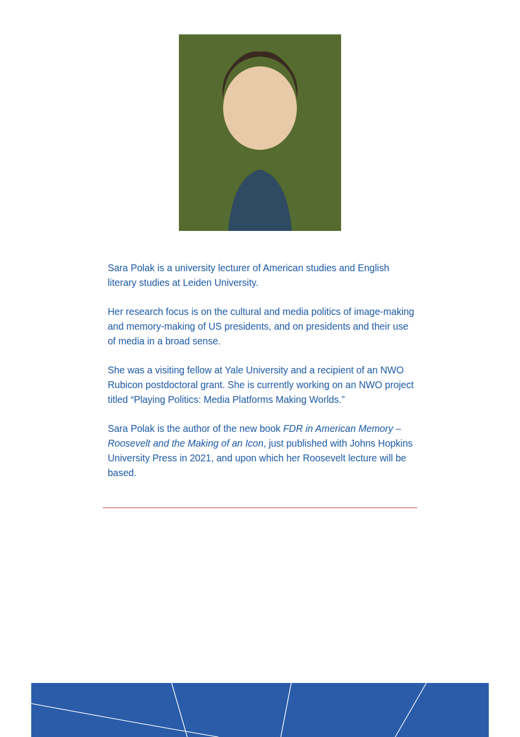Sara Polak is a university lecturer of American studies and English literary studies at Leiden University.
Her research focus is on the cultural and media politics of image-making and memory-making of US presidents, and on presidents and their use of media in a broad sense.
She was a visiting fellow at Yale University and a recipient of an NWO Rubicon postdoctoral grant. She is currently working on an NWO project titled “Playing Politics: Media Platforms Making Worlds.”
Sara Polak is the author of the new book FDR in American Memory – Roosevelt and the Making of an Icon, just published with Johns Hopkins University Press in 2021, and upon which her Roosevelt lecture will be based.